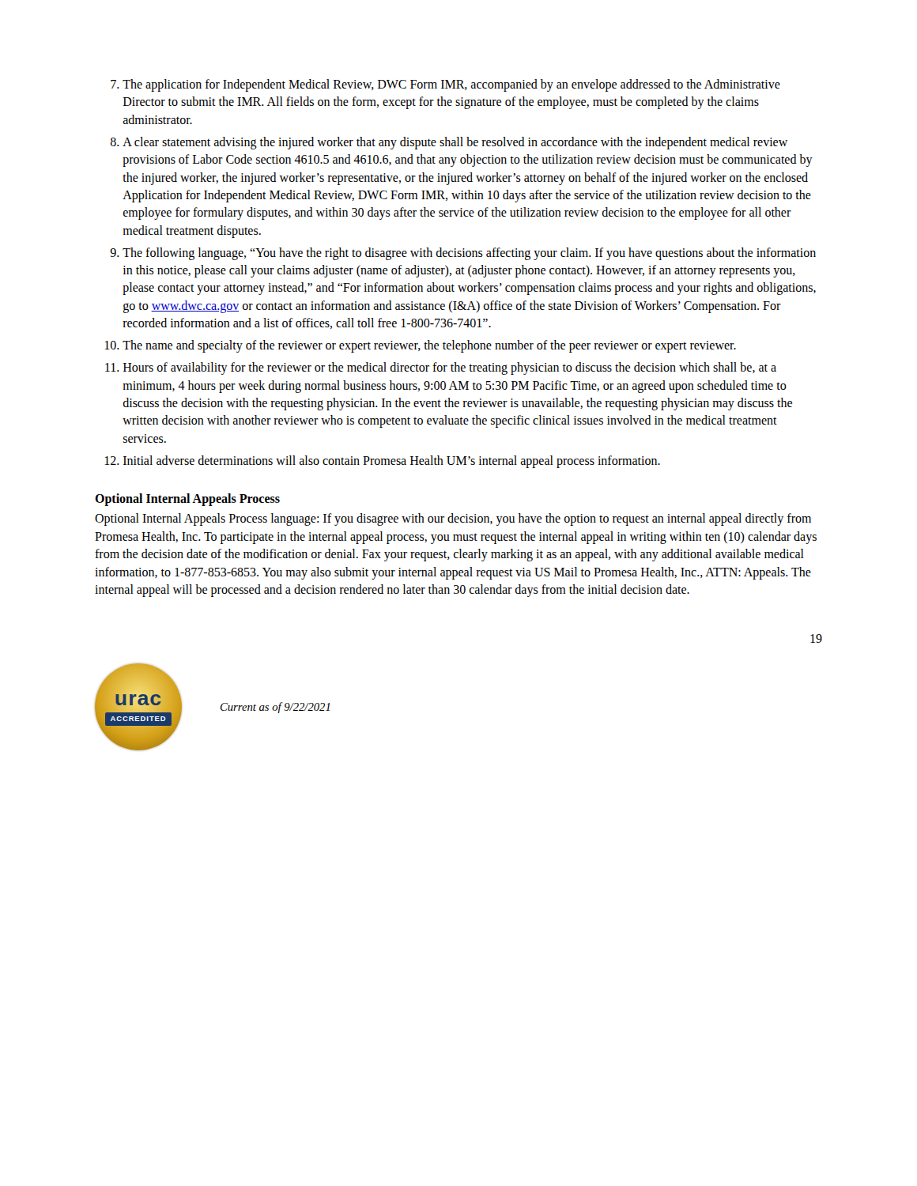The application for Independent Medical Review, DWC Form IMR, accompanied by an envelope addressed to the Administrative Director to submit the IMR. All fields on the form, except for the signature of the employee, must be completed by the claims administrator.
A clear statement advising the injured worker that any dispute shall be resolved in accordance with the independent medical review provisions of Labor Code section 4610.5 and 4610.6, and that any objection to the utilization review decision must be communicated by the injured worker, the injured worker’s representative, or the injured worker’s attorney on behalf of the injured worker on the enclosed Application for Independent Medical Review, DWC Form IMR, within 10 days after the service of the utilization review decision to the employee for formulary disputes, and within 30 days after the service of the utilization review decision to the employee for all other medical treatment disputes.
The following language, “You have the right to disagree with decisions affecting your claim. If you have questions about the information in this notice, please call your claims adjuster (name of adjuster), at (adjuster phone contact). However, if an attorney represents you, please contact your attorney instead,” and “For information about workers’ compensation claims process and your rights and obligations, go to www.dwc.ca.gov or contact an information and assistance (I&A) office of the state Division of Workers’ Compensation. For recorded information and a list of offices, call toll free 1-800-736-7401”.
The name and specialty of the reviewer or expert reviewer, the telephone number of the peer reviewer or expert reviewer.
Hours of availability for the reviewer or the medical director for the treating physician to discuss the decision which shall be, at a minimum, 4 hours per week during normal business hours, 9:00 AM to 5:30 PM Pacific Time, or an agreed upon scheduled time to discuss the decision with the requesting physician. In the event the reviewer is unavailable, the requesting physician may discuss the written decision with another reviewer who is competent to evaluate the specific clinical issues involved in the medical treatment services.
Initial adverse determinations will also contain Promesa Health UM’s internal appeal process information.
Optional Internal Appeals Process
Optional Internal Appeals Process language: If you disagree with our decision, you have the option to request an internal appeal directly from Promesa Health, Inc. To participate in the internal appeal process, you must request the internal appeal in writing within ten (10) calendar days from the decision date of the modification or denial. Fax your request, clearly marking it as an appeal, with any additional available medical information, to 1-877-853-6853. You may also submit your internal appeal request via US Mail to Promesa Health, Inc., ATTN: Appeals. The internal appeal will be processed and a decision rendered no later than 30 calendar days from the initial decision date.
19
urac
ACCREDITED
Current as of 9/22/2021